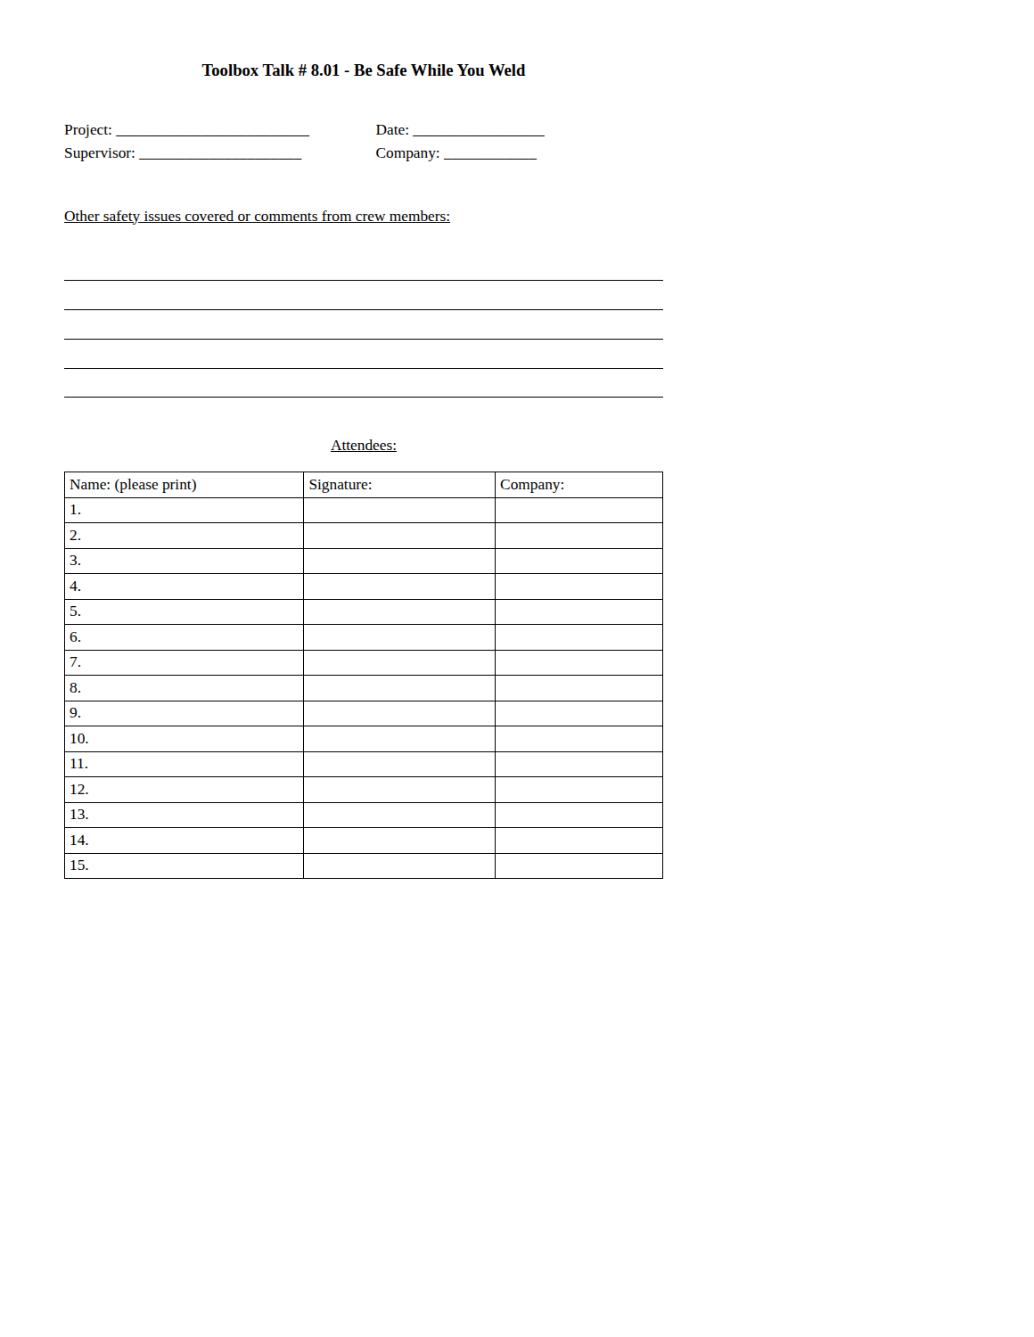Toolbox Talk # 8.01 - Be Safe While You Weld
Project: _________________________
Date: _________________
Supervisor: _____________________
Company: ____________
Other safety issues covered or comments from crew members:
Attendees:
| Name: (please print) | Signature: | Company: |
| --- | --- | --- |
| 1. | | |
| 2. | | |
| 3. | | |
| 4. | | |
| 5. | | |
| 6. | | |
| 7. | | |
| 8. | | |
| 9. | | |
| 10. | | |
| 11. | | |
| 12. | | |
| 13. | | |
| 14. | | |
| 15. | | |